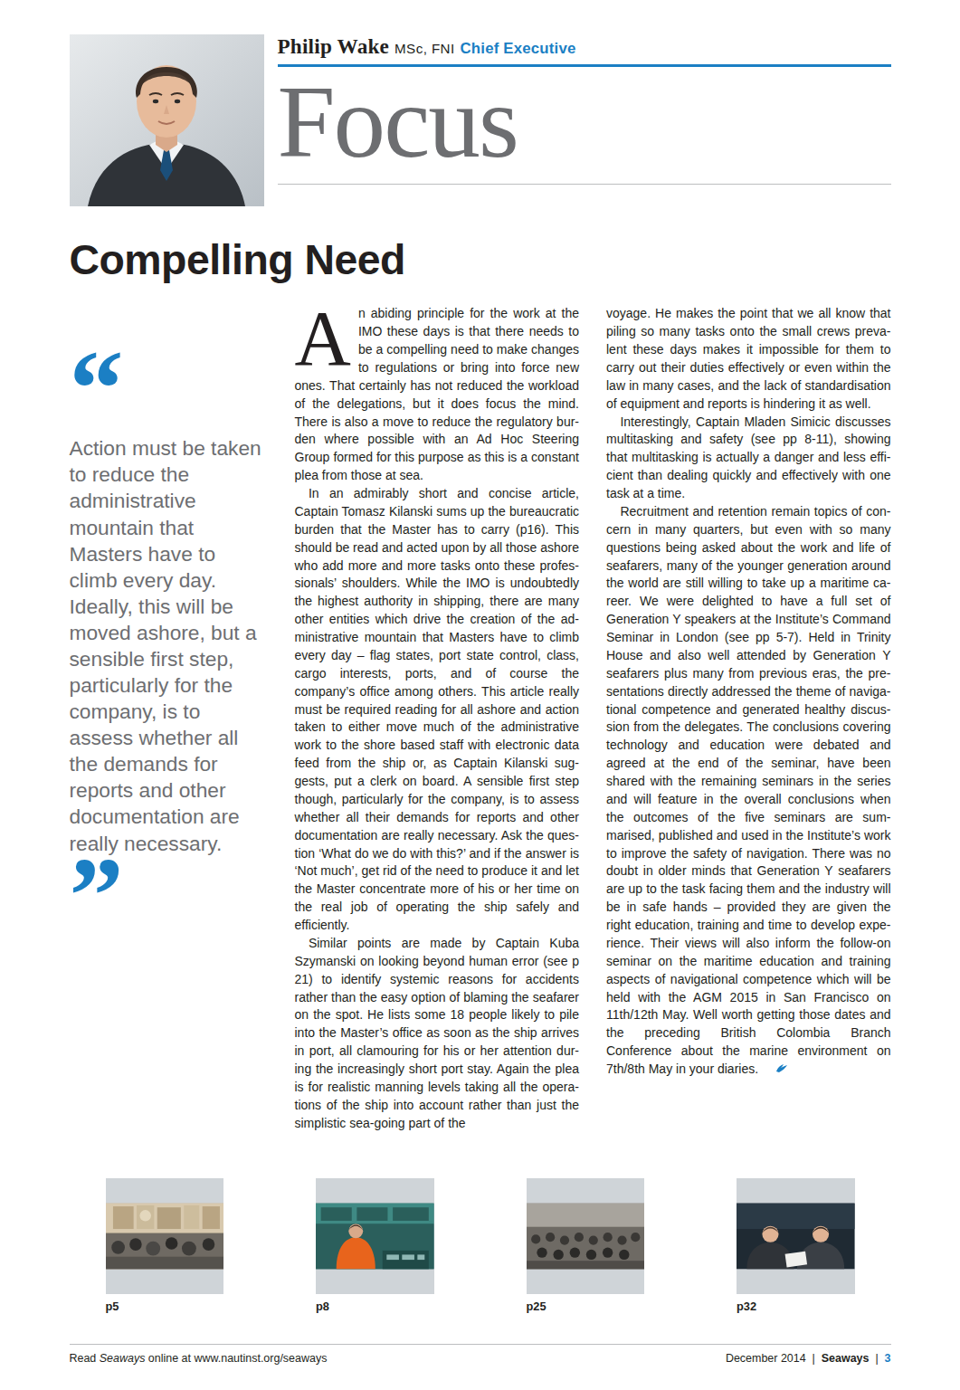Philip Wake MSc, FNI Chief Executive
Focus
Compelling Need
“
Action must be taken to reduce the administrative mountain that Masters have to climb every day. Ideally, this will be moved ashore, but a sensible first step, particularly for the company, is to assess whether all the demands for reports and other documentation are really necessary.
”
An abiding principle for the work at the IMO these days is that there needs to be a compelling need to make changes to regulations or bring into force new ones. That certainly has not reduced the workload of the delegations, but it does focus the mind. There is also a move to reduce the regulatory burden where possible with an Ad Hoc Steering Group formed for this purpose as this is a constant plea from those at sea.
In an admirably short and concise article, Captain Tomasz Kilanski sums up the bureaucratic burden that the Master has to carry (p16). This should be read and acted upon by all those ashore who add more and more tasks onto these professionals’ shoulders. While the IMO is undoubtedly the highest authority in shipping, there are many other entities which drive the creation of the administrative mountain that Masters have to climb every day – flag states, port state control, class, cargo interests, ports, and of course the company’s office among others. This article really must be required reading for all ashore and action taken to either move much of the administrative work to the shore based staff with electronic data feed from the ship or, as Captain Kilanski suggests, put a clerk on board. A sensible first step though, particularly for the company, is to assess whether all their demands for reports and other documentation are really necessary. Ask the question ‘What do we do with this?’ and if the answer is ‘Not much’, get rid of the need to produce it and let the Master concentrate more of his or her time on the real job of operating the ship safely and efficiently.
Similar points are made by Captain Kuba Szymanski on looking beyond human error (see p 21) to identify systemic reasons for accidents rather than the easy option of blaming the seafarer on the spot. He lists some 18 people likely to pile into the Master’s office as soon as the ship arrives in port, all clamouring for his or her attention during the increasingly short port stay. Again the plea is for realistic manning levels taking all the operations of the ship into account rather than just the simplistic sea-going part of the
voyage. He makes the point that we all know that piling so many tasks onto the small crews prevalent these days makes it impossible for them to carry out their duties effectively or even within the law in many cases, and the lack of standardisation of equipment and reports is hindering it as well.
Interestingly, Captain Mladen Simicic discusses multitasking and safety (see pp 8-11), showing that multitasking is actually a danger and less efficient than dealing quickly and effectively with one task at a time.
Recruitment and retention remain topics of concern in many quarters, but even with so many questions being asked about the work and life of seafarers, many of the younger generation around the world are still willing to take up a maritime career. We were delighted to have a full set of Generation Y speakers at the Institute’s Command Seminar in London (see pp 5-7). Held in Trinity House and also well attended by Generation Y seafarers plus many from previous eras, the presentations directly addressed the theme of navigational competence and generated healthy discussion from the delegates. The conclusions covering technology and education were debated and agreed at the end of the seminar, have been shared with the remaining seminars in the series and will feature in the overall conclusions when the outcomes of the five seminars are summarised, published and used in the Institute’s work to improve the safety of navigation. There was no doubt in older minds that Generation Y seafarers are up to the task facing them and the industry will be in safe hands – provided they are given the right education, training and time to develop experience. Their views will also inform the follow-on seminar on the maritime education and training aspects of navigational competence which will be held with the AGM 2015 in San Francisco on 11th/12th May. Well worth getting those dates and the preceding British Colombia Branch Conference about the marine environment on 7th/8th May in your diaries.
p5
p8
p25
p32
Read Seaways online at www.nautinst.org/seaways
December 2014 | Seaways | 3